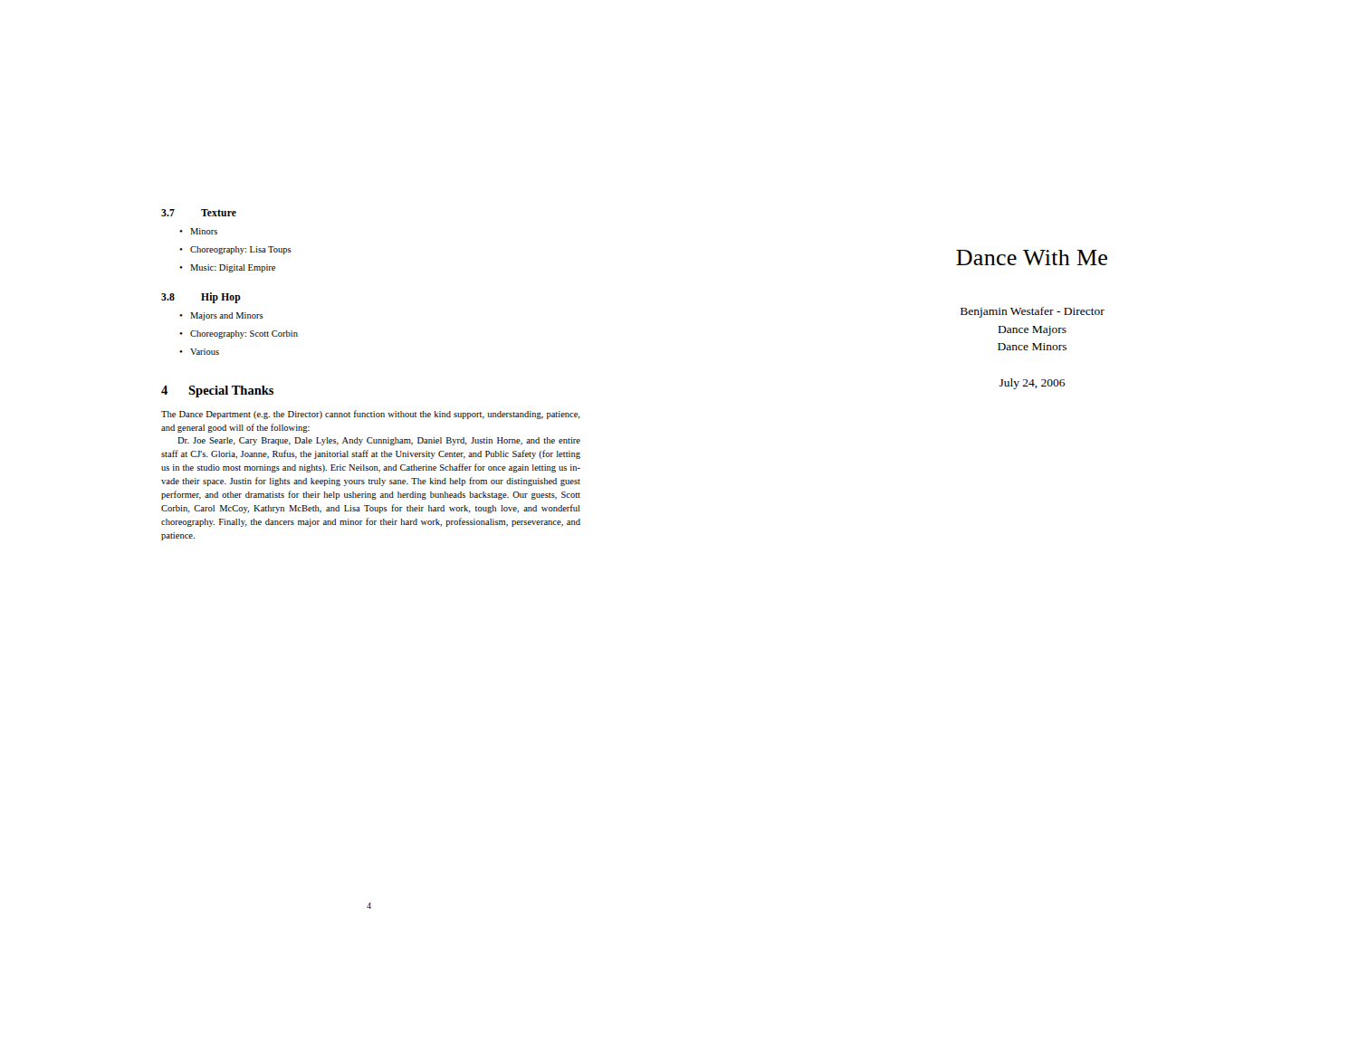3.7 Texture
Minors
Choreography: Lisa Toups
Music: Digital Empire
3.8 Hip Hop
Majors and Minors
Choreography: Scott Corbin
Various
4 Special Thanks
The Dance Department (e.g. the Director) cannot function without the kind support, understanding, patience, and general good will of the following:
Dr. Joe Searle, Cary Braque, Dale Lyles, Andy Cunnigham, Daniel Byrd, Justin Horne, and the entire staff at CJ's. Gloria, Joanne, Rufus, the janitorial staff at the University Center, and Public Safety (for letting us in the studio most mornings and nights). Eric Neilson, and Catherine Schaffer for once again letting us invade their space. Justin for lights and keeping yours truly sane. The kind help from our distinguished guest performer, and other dramatists for their help ushering and herding bunheads backstage. Our guests, Scott Corbin, Carol McCoy, Kathryn McBeth, and Lisa Toups for their hard work, tough love, and wonderful choreography. Finally, the dancers major and minor for their hard work, professionalism, perseverance, and patience.
4
Dance With Me
Benjamin Westafer - Director
Dance Majors
Dance Minors
July 24, 2006